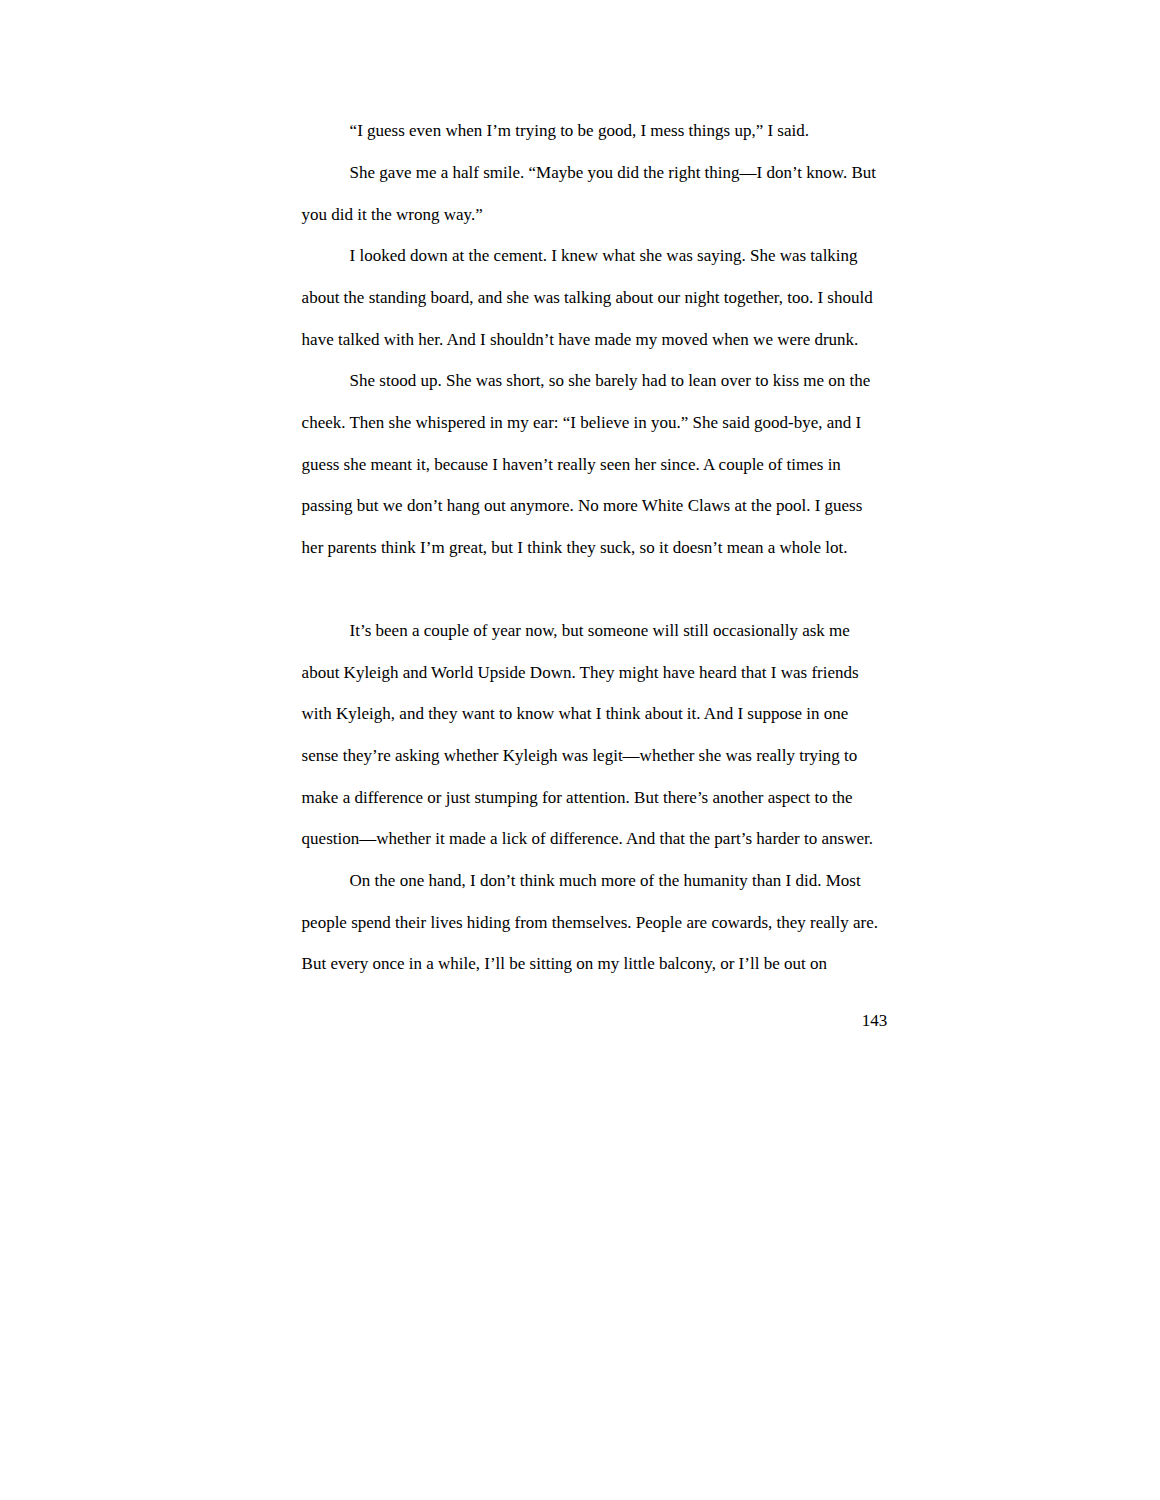“I guess even when I’m trying to be good, I mess things up,” I said.
She gave me a half smile. “Maybe you did the right thing—I don’t know. But you did it the wrong way.”
I looked down at the cement. I knew what she was saying. She was talking about the standing board, and she was talking about our night together, too. I should have talked with her. And I shouldn’t have made my moved when we were drunk.
She stood up. She was short, so she barely had to lean over to kiss me on the cheek. Then she whispered in my ear: “I believe in you.” She said good-bye, and I guess she meant it, because I haven’t really seen her since. A couple of times in passing but we don’t hang out anymore. No more White Claws at the pool. I guess her parents think I’m great, but I think they suck, so it doesn’t mean a whole lot.
It’s been a couple of year now, but someone will still occasionally ask me about Kyleigh and World Upside Down. They might have heard that I was friends with Kyleigh, and they want to know what I think about it. And I suppose in one sense they’re asking whether Kyleigh was legit—whether she was really trying to make a difference or just stumping for attention. But there’s another aspect to the question—whether it made a lick of difference. And that the part’s harder to answer.
On the one hand, I don’t think much more of the humanity than I did. Most people spend their lives hiding from themselves. People are cowards, they really are. But every once in a while, I’ll be sitting on my little balcony, or I’ll be out on
143